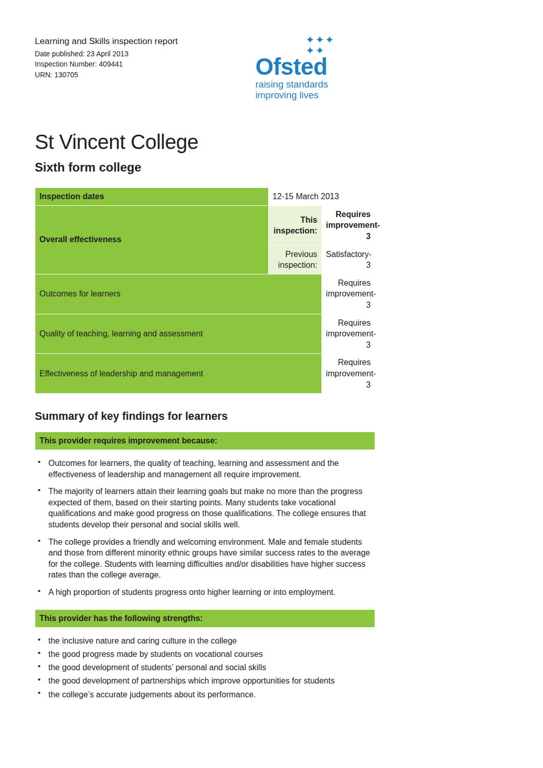Learning and Skills inspection report
Date published: 23 April 2013
Inspection Number: 409441
URN: 130705
✦✦✦
✦✦
Ofsted
raising standards
improving lives
St Vincent College
Sixth form college
| Inspection dates | 12-15 March 2013 |
| Overall effectiveness | This inspection: | Requires improvement-3 |
| Previous inspection: | Satisfactory-3 |
| Outcomes for learners | Requires improvement-3 |
| Quality of teaching, learning and assessment | Requires improvement-3 |
| Effectiveness of leadership and management | Requires improvement-3 |
Summary of key findings for learners
This provider requires improvement because:
Outcomes for learners, the quality of teaching, learning and assessment and the effectiveness of leadership and management all require improvement.
The majority of learners attain their learning goals but make no more than the progress expected of them, based on their starting points. Many students take vocational qualifications and make good progress on those qualifications. The college ensures that students develop their personal and social skills well.
The college provides a friendly and welcoming environment. Male and female students and those from different minority ethnic groups have similar success rates to the average for the college. Students with learning difficulties and/or disabilities have higher success rates than the college average.
A high proportion of students progress onto higher learning or into employment.
This provider has the following strengths:
the inclusive nature and caring culture in the college
the good progress made by students on vocational courses
the good development of students’ personal and social skills
the good development of partnerships which improve opportunities for students
the college’s accurate judgements about its performance.